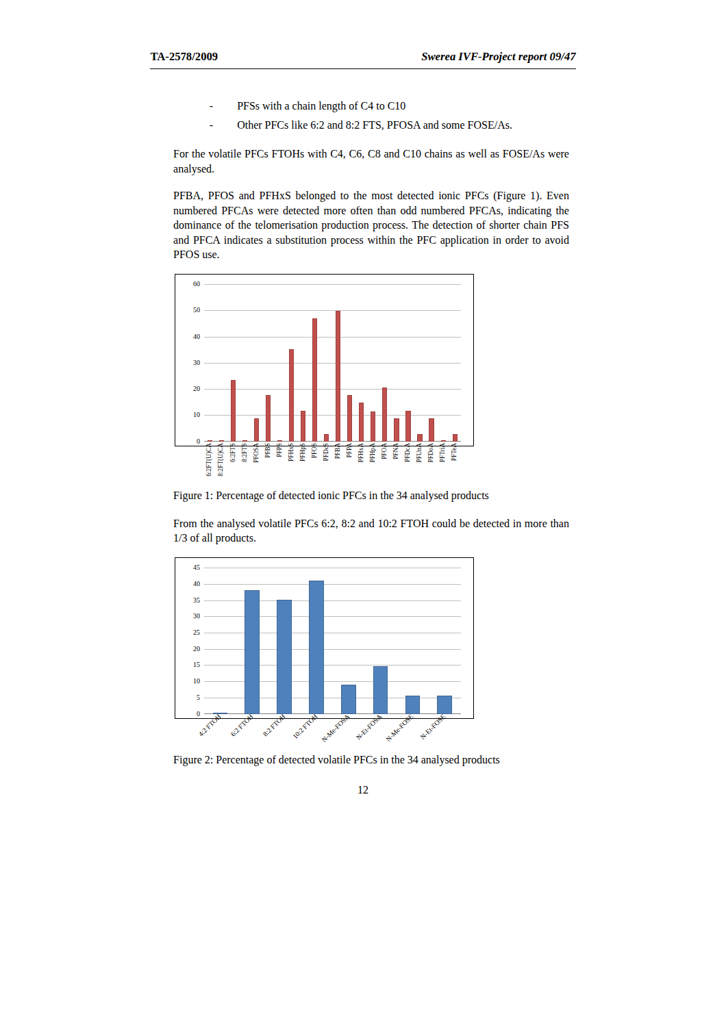TA-2578/2009
Swerea IVF-Project report 09/47
PFSs with a chain length of C4 to C10
Other PFCs like 6:2 and 8:2 FTS, PFOSA and some FOSE/As.
For the volatile PFCs FTOHs with C4, C6, C8 and C10 chains as well as FOSE/As were analysed.
PFBA, PFOS and PFHxS belonged to the most detected ionic PFCs (Figure 1). Even numbered PFCAs were detected more often than odd numbered PFCAs, indicating the dominance of the telomerisation production process. The detection of shorter chain PFS and PFCA indicates a substitution process within the PFC application in order to avoid PFOS use.
60 50 40 30 20 10 0
6:2FT(U)CA
8:2FT(U)CA
6:2FTS
8:2FTS
PFOSA
PFBS
PFPS
PFHxS
PFHpS
PFOS
PFDcS
PFBA
PFPA
PFHxA
PFHpA
PFOA
PFNA
PFDcA
PFUnA
PFDoA
PFTriA
PFTeA
Figure 1: Percentage of detected ionic PFCs in the 34 analysed products
From the analysed volatile PFCs 6:2, 8:2 and 10:2 FTOH could be detected in more than 1/3 of all products.
45 40 35 30 25 20 15 10 5 0
4:2 FTOH
6:2 FTOH
8:2 FTOH
10:2 FTOH
N-Me-FOSA
N-Et-FOSA
N-Me-FOSE
N-Et-FOSE
Figure 2: Percentage of detected volatile PFCs in the 34 analysed products
12